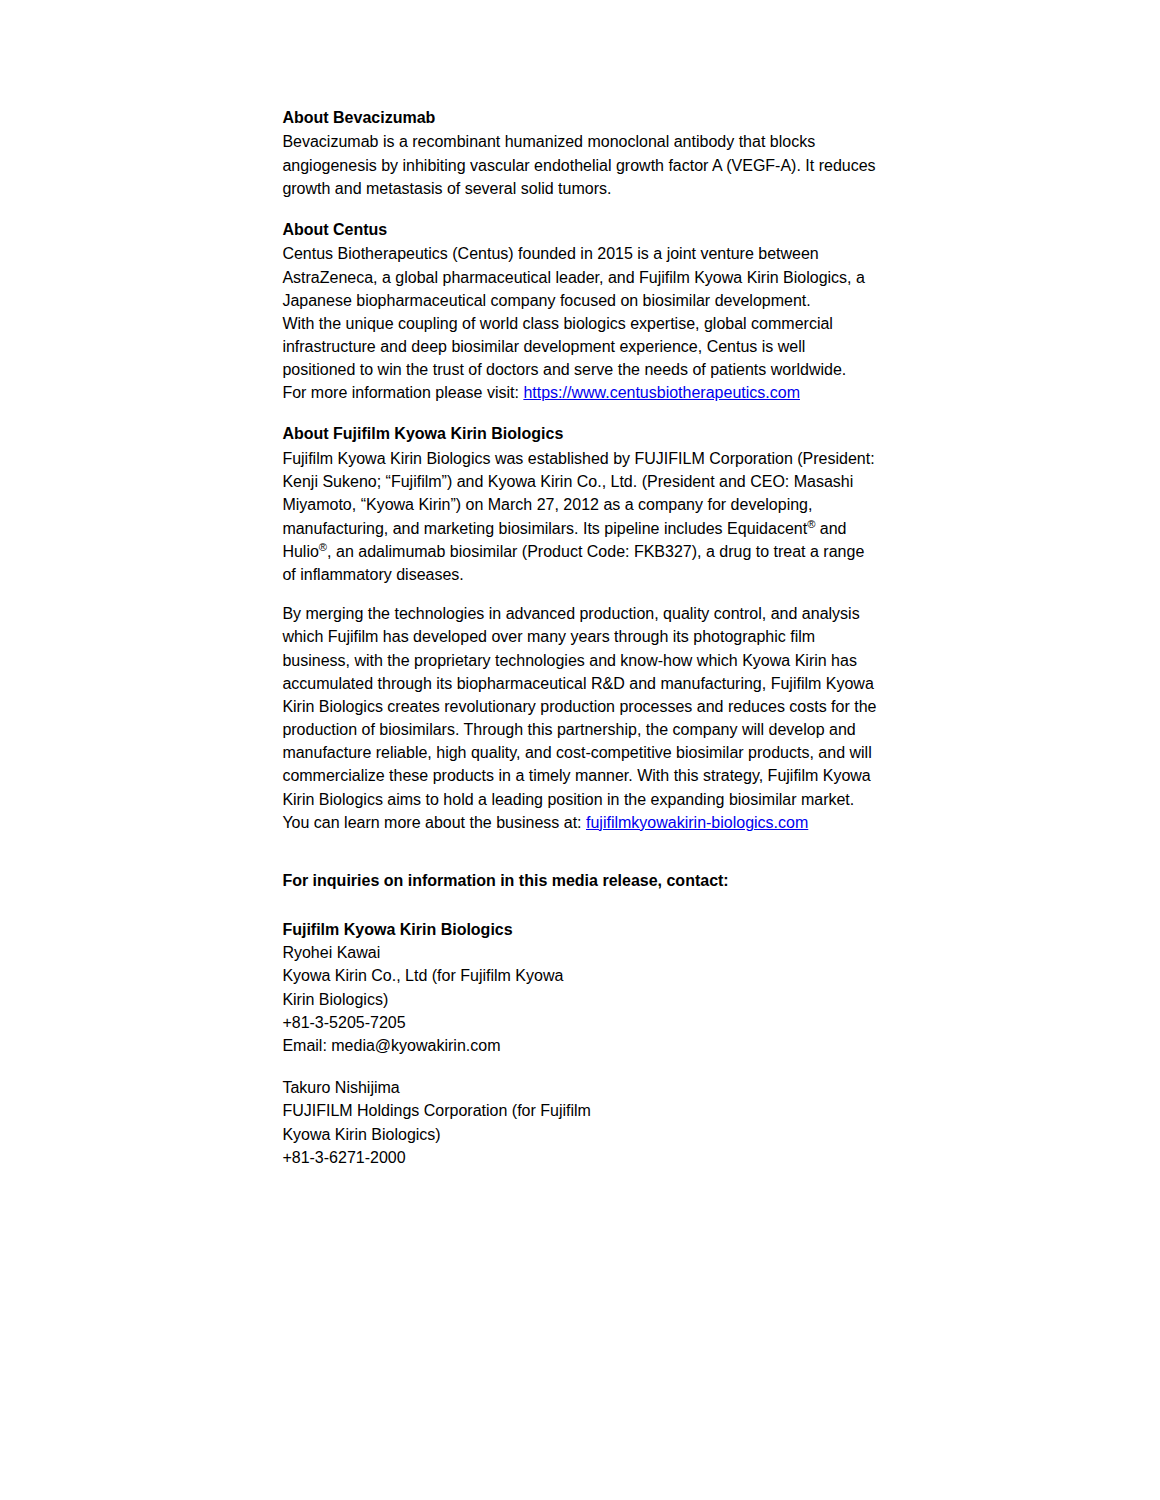About Bevacizumab
Bevacizumab is a recombinant humanized monoclonal antibody that blocks angiogenesis by inhibiting vascular endothelial growth factor A (VEGF-A). It reduces growth and metastasis of several solid tumors.
About Centus
Centus Biotherapeutics (Centus) founded in 2015 is a joint venture between AstraZeneca, a global pharmaceutical leader, and Fujifilm Kyowa Kirin Biologics, a Japanese biopharmaceutical company focused on biosimilar development.
With the unique coupling of world class biologics expertise, global commercial infrastructure and deep biosimilar development experience, Centus is well positioned to win the trust of doctors and serve the needs of patients worldwide.
For more information please visit: https://www.centusbiotherapeutics.com
About Fujifilm Kyowa Kirin Biologics
Fujifilm Kyowa Kirin Biologics was established by FUJIFILM Corporation (President: Kenji Sukeno; “Fujifilm”) and Kyowa Kirin Co., Ltd. (President and CEO: Masashi Miyamoto, “Kyowa Kirin”) on March 27, 2012 as a company for developing, manufacturing, and marketing biosimilars. Its pipeline includes Equidacent® and Hulio®, an adalimumab biosimilar (Product Code: FKB327), a drug to treat a range of inflammatory diseases.
By merging the technologies in advanced production, quality control, and analysis which Fujifilm has developed over many years through its photographic film business, with the proprietary technologies and know-how which Kyowa Kirin has accumulated through its biopharmaceutical R&D and manufacturing, Fujifilm Kyowa Kirin Biologics creates revolutionary production processes and reduces costs for the production of biosimilars. Through this partnership, the company will develop and manufacture reliable, high quality, and cost-competitive biosimilar products, and will commercialize these products in a timely manner. With this strategy, Fujifilm Kyowa Kirin Biologics aims to hold a leading position in the expanding biosimilar market.
You can learn more about the business at: fujifilmkyowakirin-biologics.com
For inquiries on information in this media release, contact:
Fujifilm Kyowa Kirin Biologics
Ryohei Kawai
Kyowa Kirin Co., Ltd (for Fujifilm Kyowa
Kirin Biologics)
+81-3-5205-7205
Email: media@kyowakirin.com
Takuro Nishijima
FUJIFILM Holdings Corporation (for Fujifilm
Kyowa Kirin Biologics)
+81-3-6271-2000